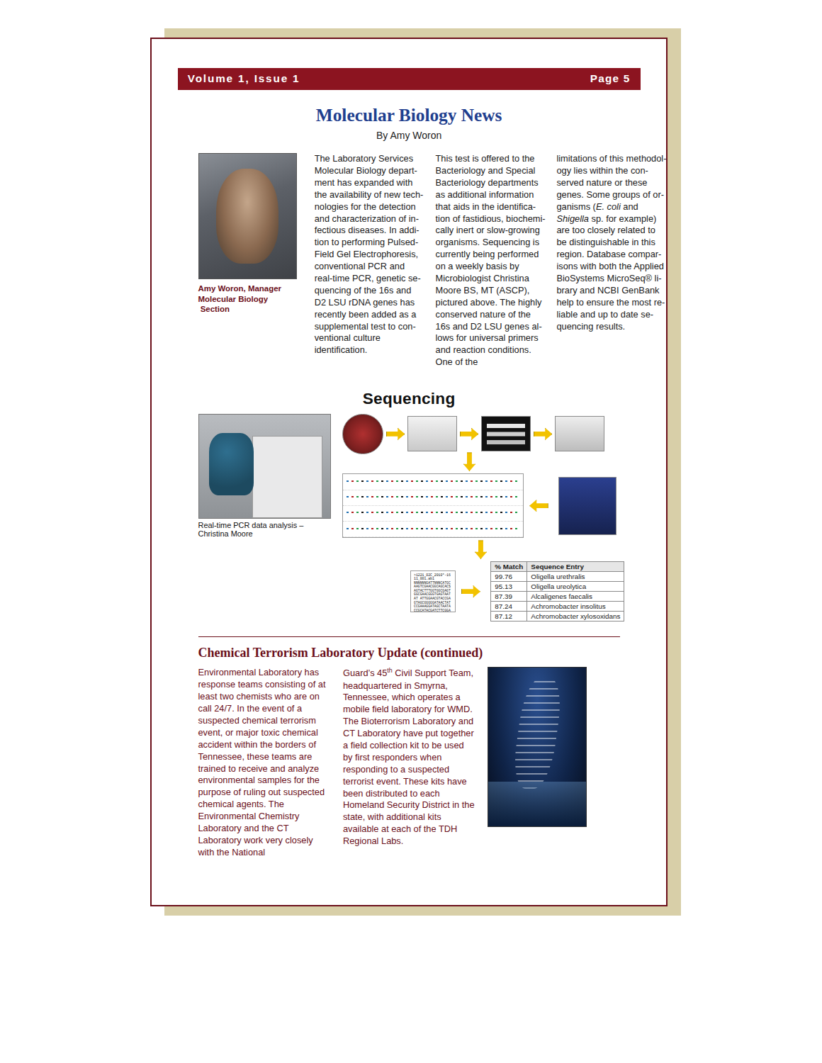Volume 1, Issue 1 Page 5
Molecular Biology News
By Amy Woron
Amy Woron, Manager
Molecular Biology
Section
The Laboratory Services Molecular Biology department has expanded with the availability of new technologies for the detection and characterization of infectious diseases. In addition to performing Pulsed-Field Gel Electrophoresis, conventional PCR and real-time PCR, genetic sequencing of the 16s and D2 LSU rDNA genes has recently been added as a supplemental test to conventional culture identification.
This test is offered to the Bacteriology and Special Bacteriology departments as additional information that aids in the identification of fastidious, biochemically inert or slow-growing organisms. Sequencing is currently being performed on a weekly basis by Microbiologist Christina Moore BS, MT (ASCP), pictured above. The highly conserved nature of the 16s and D2 LSU genes allows for universal primers and reaction conditions. One of the
limitations of this methodology lies within the conserved nature or these genes. Some groups of organisms (E. coli and Shigella sp. for example) are too closely related to be distinguishable in this region. Database comparisons with both the Applied BioSystems MicroSeq® library and NCBI GenBank help to ensure the most reliable and up to date sequencing results.
Sequencing
Real-time PCR data analysis – Christina Moore
>1221_02C_2010*-1611_001.ab1
NNNNNNGATTNNNCATGCAAGTCGAACGGCAGCACSAGTACTTTGGTGGCGAGTGGCGAACGGGTGAGTAATAT ATTGGAACGTACCGAGTAGCGGGGGATAACTATCCGAAAGGATAGCTAATACCGCATACGATCTTCGGATGAAAGCTGGGGACCTTCGGGCCTTGCGCTATCGGATGAGCCTAGGTCGGATTAGCTAGTTGGTGGGGTAAAGGCCTACCAAGGCGACGATCCGTAACTGGTCTGAGAGGATGATCAGTCACACTGGAACTGAGACACGGTCCAGACTCCTACGGGAGGCAGCAGTGGGGAATATTGGACAATGGGCGAAAGCCTGATCCAGCCATGCCGCGTGTGTGAAGAAGGCCTTCGGGTTGTAAAGCACTTTCAGCGAGGAGGAAGGGCATTAAGTTAATACCTTAATGTTTTGACGTTACCGACAGAATAAGCACCGGCTAACTCTGTGCCAGCAGCCGCGGTAATACGGAGGGTGCGAGCGTTAATCGGAATTACTGGGCGTAAAGCGCACGCAGGCGGTTTGTTAAGTCAGATGTGAAATCCCCGGGCTCAACCTGGGAACTGCATCTGATACTGGCAAGCTTGAGTCTCGTAGAGGGGGGTAGAATTCCAGGTGTAGCGGTGAAATGCGTAGAGATCTGGAGGAATACCGGTGGCGAAGGCGGCCCCCTGGACGAAGACTGACGCTCAGGTGCGAAAGCGTGGGGAGCAAACAGG
| % Match | Sequence Entry |
| --- | --- |
| 99.76 | Oligella urethralis |
| 95.13 | Oligella ureolytica |
| 87.39 | Alcaligenes faecalis |
| 87.24 | Achromobacter insolitus |
| 87.12 | Achromobacter xylosoxidans |
Chemical Terrorism Laboratory Update (continued)
Environmental Laboratory has response teams consisting of at least two chemists who are on call 24/7. In the event of a suspected chemical terrorism event, or major toxic chemical accident within the borders of Tennessee, these teams are trained to receive and analyze environmental samples for the purpose of ruling out suspected chemical agents. The Environmental Chemistry Laboratory and the CT Laboratory work very closely with the National
Guard’s 45th Civil Support Team, headquartered in Smyrna, Tennessee, which operates a mobile field laboratory for WMD. The Bioterrorism Laboratory and CT Laboratory have put together a field collection kit to be used by first responders when responding to a suspected terrorist event. These kits have been distributed to each Homeland Security District in the state, with additional kits available at each of the TDH Regional Labs.